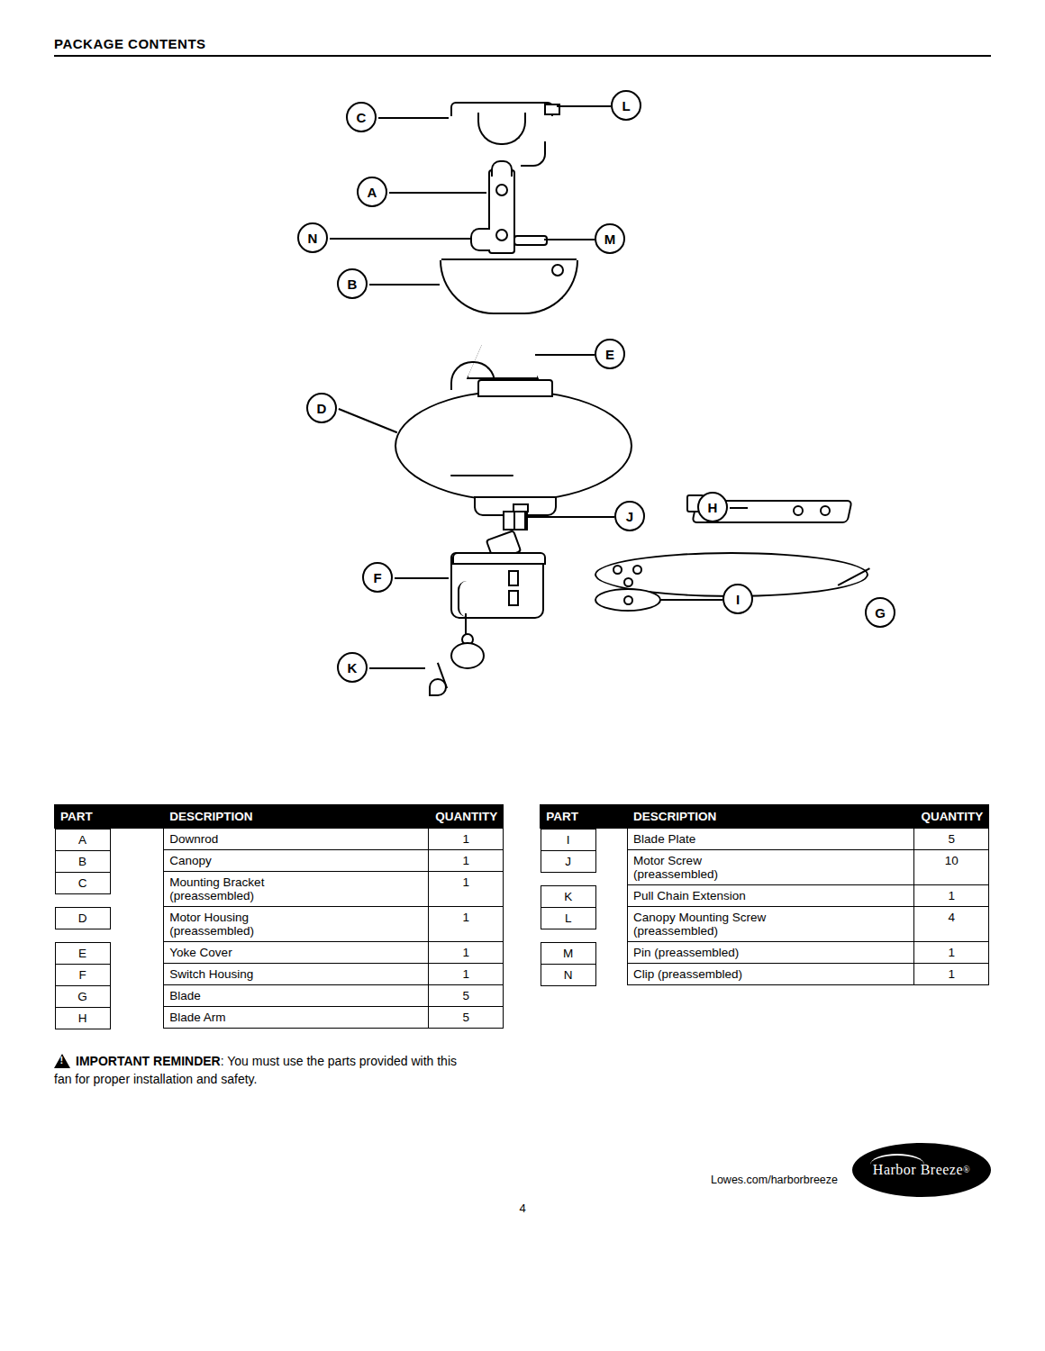PACKAGE CONTENTS
C
L
A
M
N
B
E
D
J
H
G
I
F
K
| PART | DESCRIPTION | QUANTITY |
| --- | --- | --- |
| A | Downrod | 1 |
| B | Canopy | 1 |
| C | Mounting Bracket (preassembled) | 1 |
| D | Motor Housing (preassembled) | 1 |
| E | Yoke Cover | 1 |
| F | Switch Housing | 1 |
| G | Blade | 5 |
| H | Blade Arm | 5 |
| PART | DESCRIPTION | QUANTITY |
| --- | --- | --- |
| I | Blade Plate | 5 |
| J | Motor Screw (preassembled) | 10 |
| K | Pull Chain Extension | 1 |
| L | Canopy Mounting Screw (preassembled) | 4 |
| M | Pin (preassembled) | 1 |
| N | Clip (preassembled) | 1 |
IMPORTANT REMINDER: You must use the parts provided with this fan for proper installation and safety.
Harbor Breeze®
Lowes.com/harborbreeze
4